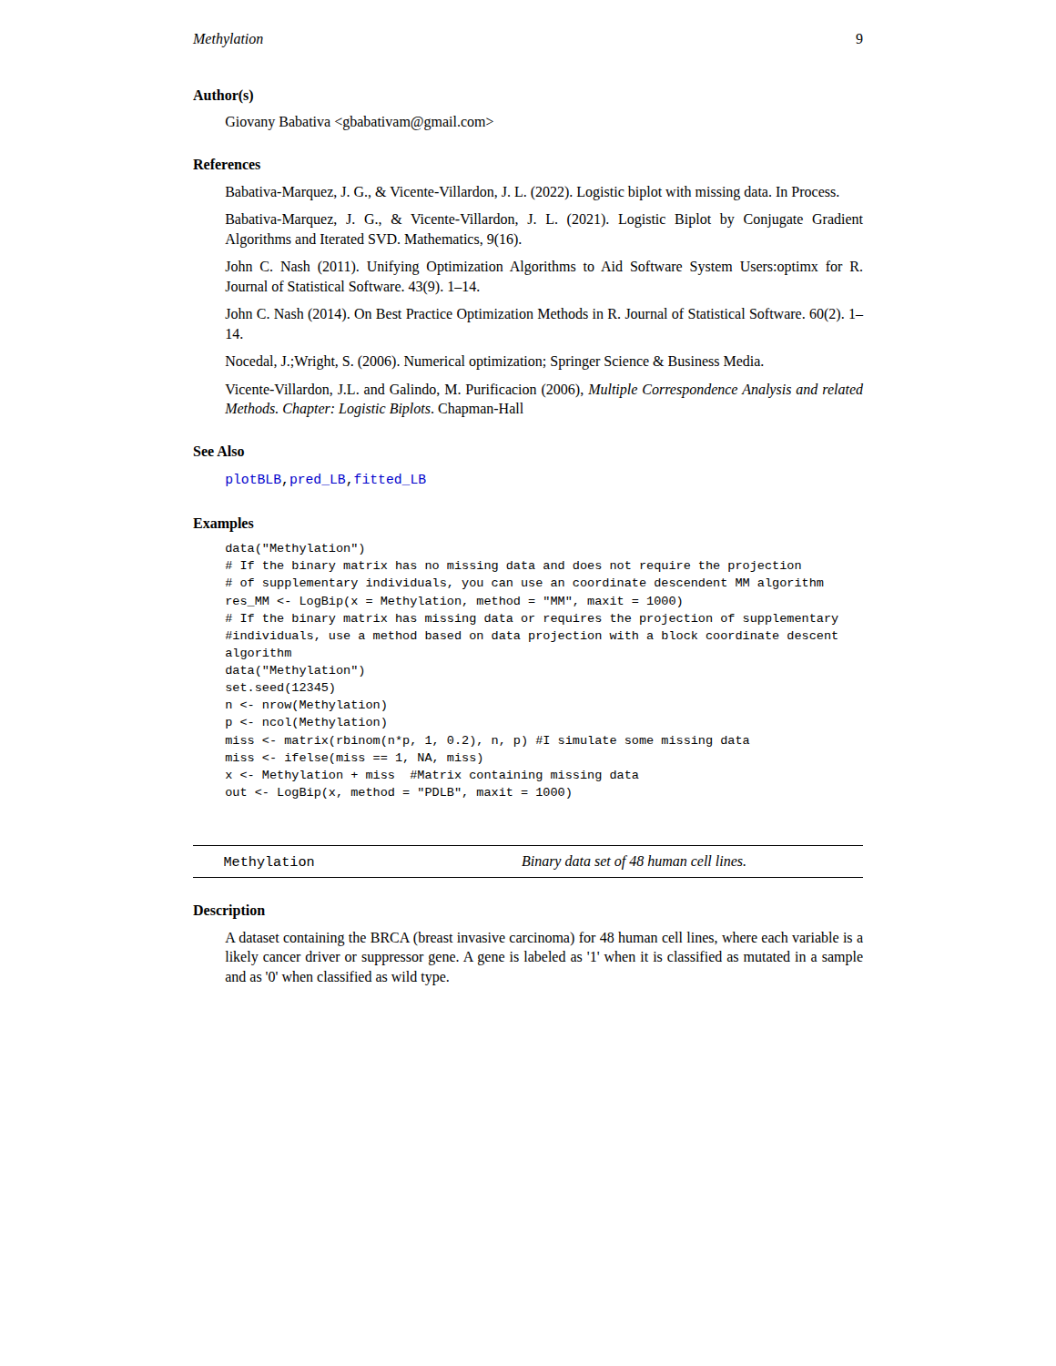Methylation 9
Author(s)
Giovany Babativa <gbabativam@gmail.com>
References
Babativa-Marquez, J. G., & Vicente-Villardon, J. L. (2022). Logistic biplot with missing data. In Process.
Babativa-Marquez, J. G., & Vicente-Villardon, J. L. (2021). Logistic Biplot by Conjugate Gradient Algorithms and Iterated SVD. Mathematics, 9(16).
John C. Nash (2011). Unifying Optimization Algorithms to Aid Software System Users:optimx for R. Journal of Statistical Software. 43(9). 1–14.
John C. Nash (2014). On Best Practice Optimization Methods in R. Journal of Statistical Software. 60(2). 1–14.
Nocedal, J.;Wright, S. (2006). Numerical optimization; Springer Science & Business Media.
Vicente-Villardon, J.L. and Galindo, M. Purificacion (2006), Multiple Correspondence Analysis and related Methods. Chapter: Logistic Biplots. Chapman-Hall
See Also
plotBLB,pred_LB,fitted_LB
Examples
data("Methylation")
# If the binary matrix has no missing data and does not require the projection
# of supplementary individuals, you can use an coordinate descendent MM algorithm
res_MM <- LogBip(x = Methylation, method = "MM", maxit = 1000)
# If the binary matrix has missing data or requires the projection of supplementary
#individuals, use a method based on data projection with a block coordinate descent algorithm
data("Methylation")
set.seed(12345)
n <- nrow(Methylation)
p <- ncol(Methylation)
miss <- matrix(rbinom(n*p, 1, 0.2), n, p) #I simulate some missing data
miss <- ifelse(miss == 1, NA, miss)
x <- Methylation + miss  #Matrix containing missing data
out <- LogBip(x, method = "PDLB", maxit = 1000)
Methylation Binary data set of 48 human cell lines.
Description
A dataset containing the BRCA (breast invasive carcinoma) for 48 human cell lines, where each variable is a likely cancer driver or suppressor gene. A gene is labeled as '1' when it is classified as mutated in a sample and as '0' when classified as wild type.